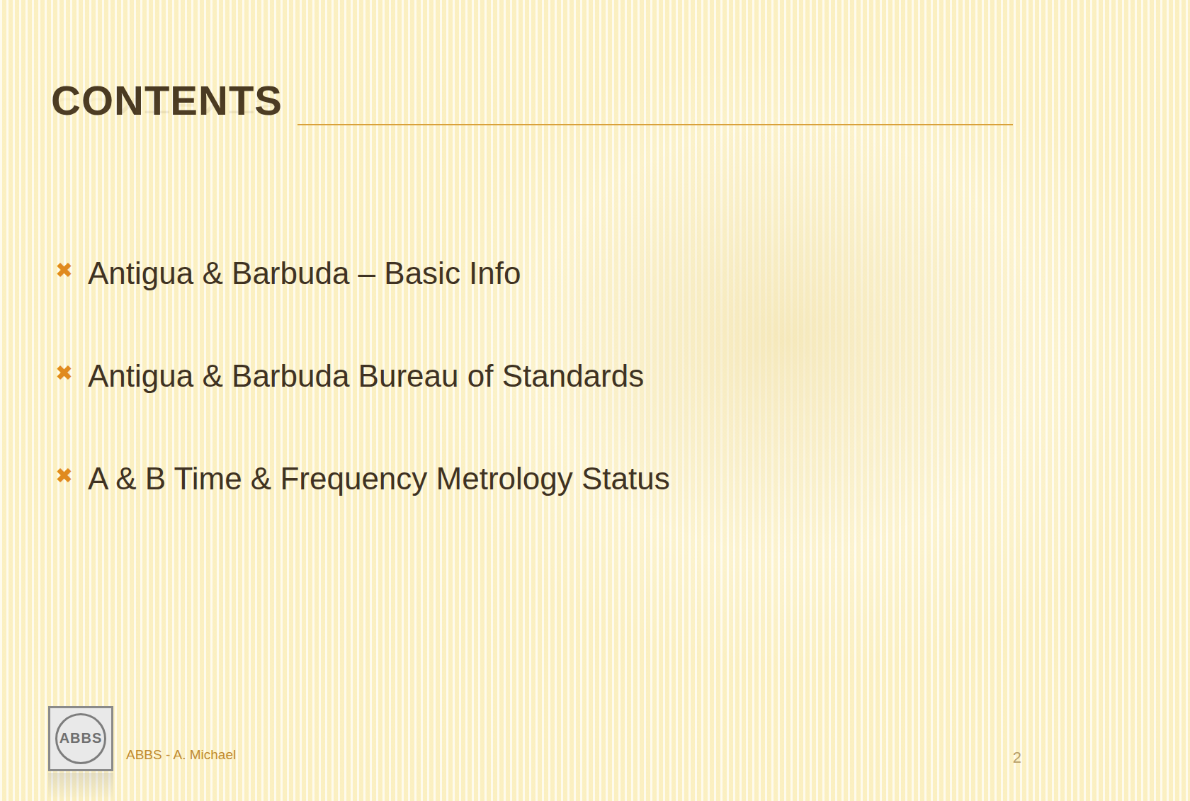Contents
Contents
Antigua & Barbuda – Basic Info
Antigua & Barbuda Bureau of Standards
A & B Time & Frequency Metrology Status
ABBS
ABBS - A. Michael
2